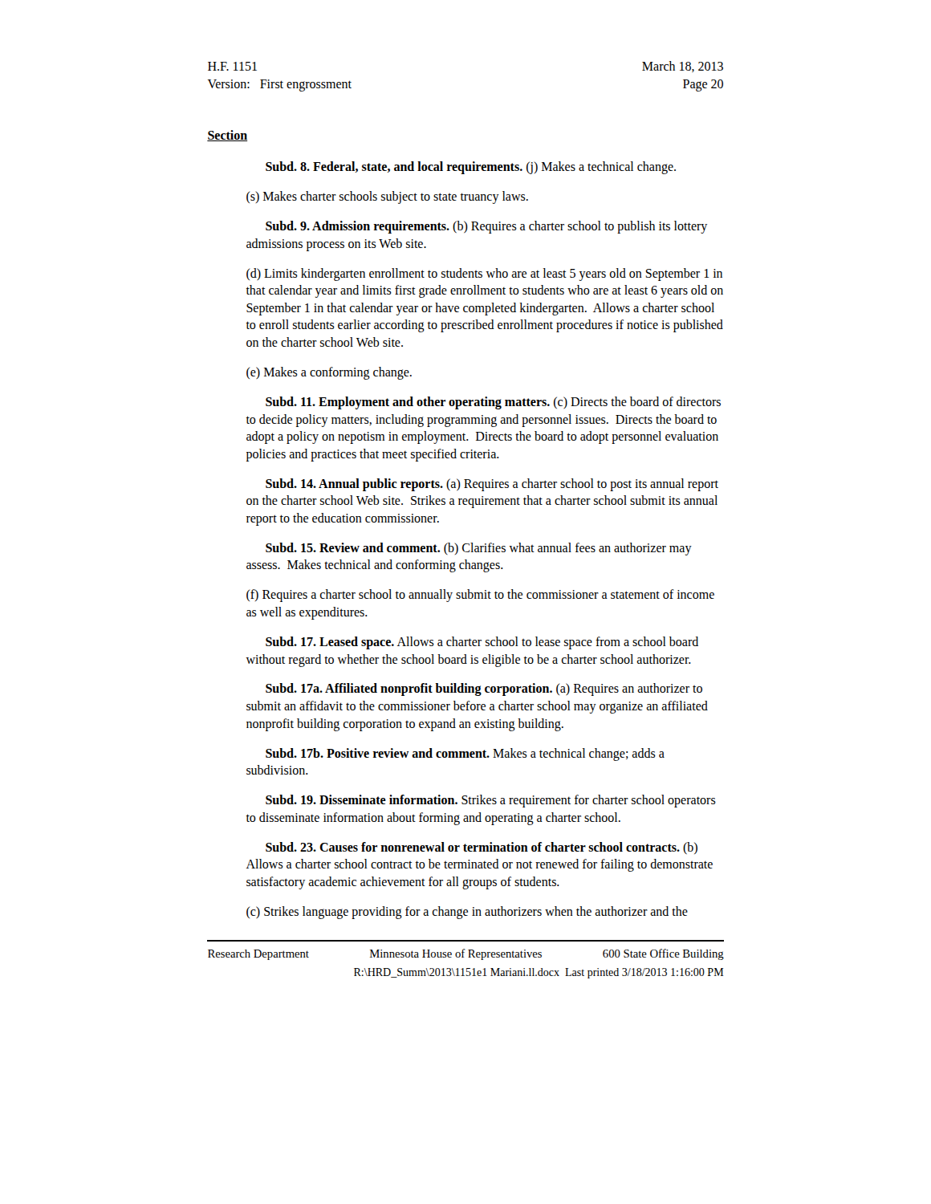H.F. 1151
March 18, 2013
Version: First engrossment
Page 20
Section
Subd. 8. Federal, state, and local requirements. (j) Makes a technical change.
(s) Makes charter schools subject to state truancy laws.
Subd. 9. Admission requirements. (b) Requires a charter school to publish its lottery admissions process on its Web site.
(d) Limits kindergarten enrollment to students who are at least 5 years old on September 1 in that calendar year and limits first grade enrollment to students who are at least 6 years old on September 1 in that calendar year or have completed kindergarten. Allows a charter school to enroll students earlier according to prescribed enrollment procedures if notice is published on the charter school Web site.
(e) Makes a conforming change.
Subd. 11. Employment and other operating matters. (c) Directs the board of directors to decide policy matters, including programming and personnel issues. Directs the board to adopt a policy on nepotism in employment. Directs the board to adopt personnel evaluation policies and practices that meet specified criteria.
Subd. 14. Annual public reports. (a) Requires a charter school to post its annual report on the charter school Web site. Strikes a requirement that a charter school submit its annual report to the education commissioner.
Subd. 15. Review and comment. (b) Clarifies what annual fees an authorizer may assess. Makes technical and conforming changes.
(f) Requires a charter school to annually submit to the commissioner a statement of income as well as expenditures.
Subd. 17. Leased space. Allows a charter school to lease space from a school board without regard to whether the school board is eligible to be a charter school authorizer.
Subd. 17a. Affiliated nonprofit building corporation. (a) Requires an authorizer to submit an affidavit to the commissioner before a charter school may organize an affiliated nonprofit building corporation to expand an existing building.
Subd. 17b. Positive review and comment. Makes a technical change; adds a subdivision.
Subd. 19. Disseminate information. Strikes a requirement for charter school operators to disseminate information about forming and operating a charter school.
Subd. 23. Causes for nonrenewal or termination of charter school contracts. (b) Allows a charter school contract to be terminated or not renewed for failing to demonstrate satisfactory academic achievement for all groups of students.
(c) Strikes language providing for a change in authorizers when the authorizer and the
Research Department
Minnesota House of Representatives
600 State Office Building
R:\HRD_Summ\2013\1151e1 Mariani.ll.docx Last printed 3/18/2013 1:16:00 PM